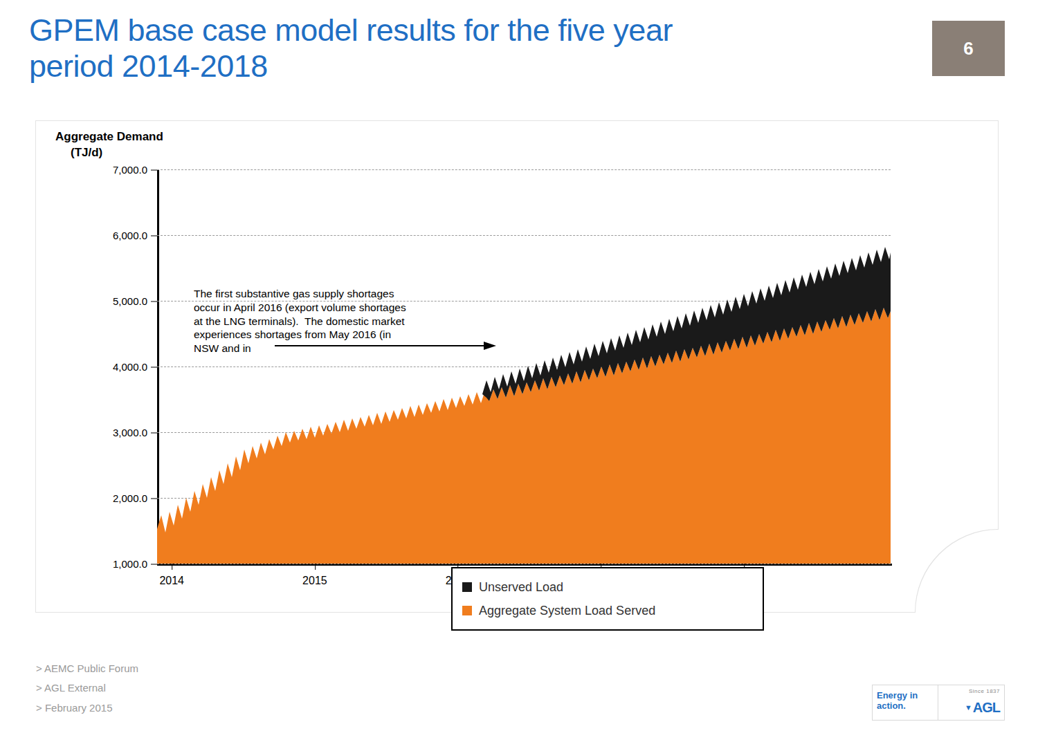GPEM base case model results for the five year
period 2014-2018
6
Aggregate Demand(TJ/d)
7,000.0
6,000.0
5,000.0
4,000.0
3,000.0
2,000.0
1,000.0
-
2014
2015
2016
2017
2018
The first substantive gas supply shortages occur in April 2016 (export volume shortages at the LNG terminals). The domestic market experiences shortages from May 2016 (in NSW and in
Unserved Load
Aggregate System Load Served
> AEMC Public Forum
> AGL External
> February 2015
Energy in
action.
Since 1837 AGL